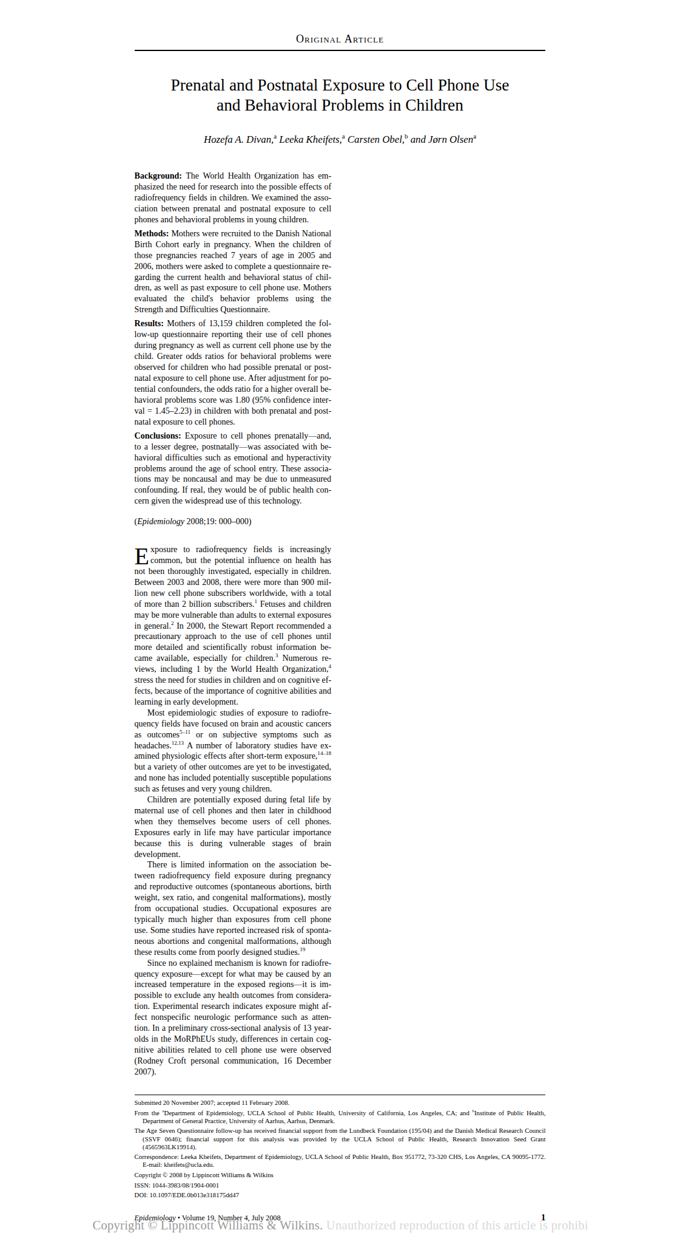Original Article
Prenatal and Postnatal Exposure to Cell Phone Use
and Behavioral Problems in Children
Hozefa A. Divan,a Leeka Kheifets,a Carsten Obel,b and Jørn Olsena
Background: The World Health Organization has emphasized the need for research into the possible effects of radiofrequency fields in children. We examined the association between prenatal and postnatal exposure to cell phones and behavioral problems in young children.
Methods: Mothers were recruited to the Danish National Birth Cohort early in pregnancy. When the children of those pregnancies reached 7 years of age in 2005 and 2006, mothers were asked to complete a questionnaire regarding the current health and behavioral status of children, as well as past exposure to cell phone use. Mothers evaluated the child's behavior problems using the Strength and Difficulties Questionnaire.
Results: Mothers of 13,159 children completed the follow-up questionnaire reporting their use of cell phones during pregnancy as well as current cell phone use by the child. Greater odds ratios for behavioral problems were observed for children who had possible prenatal or postnatal exposure to cell phone use. After adjustment for potential confounders, the odds ratio for a higher overall behavioral problems score was 1.80 (95% confidence interval = 1.45–2.23) in children with both prenatal and postnatal exposure to cell phones.
Conclusions: Exposure to cell phones prenatally—and, to a lesser degree, postnatally—was associated with behavioral difficulties such as emotional and hyperactivity problems around the age of school entry. These associations may be noncausal and may be due to unmeasured confounding. If real, they would be of public health concern given the widespread use of this technology.
(Epidemiology 2008;19: 000–000)
Exposure to radiofrequency fields is increasingly common, but the potential influence on health has not been thoroughly investigated, especially in children. Between 2003 and 2008, there were more than 900 million new cell phone subscribers worldwide, with a total of more than 2 billion subscribers.1 Fetuses and children may be more vulnerable than adults to external exposures in general.2 In 2000, the Stewart Report recommended a precautionary approach to the use of cell phones until more detailed and scientifically robust information became available, especially for children.3 Numerous reviews, including 1 by the World Health Organization,4 stress the need for studies in children and on cognitive effects, because of the importance of cognitive abilities and learning in early development.
Most epidemiologic studies of exposure to radiofrequency fields have focused on brain and acoustic cancers as outcomes5–11 or on subjective symptoms such as headaches.12,13 A number of laboratory studies have examined physiologic effects after short-term exposure,14–18 but a variety of other outcomes are yet to be investigated, and none has included potentially susceptible populations such as fetuses and very young children.
Children are potentially exposed during fetal life by maternal use of cell phones and then later in childhood when they themselves become users of cell phones. Exposures early in life may have particular importance because this is during vulnerable stages of brain development.
There is limited information on the association between radiofrequency field exposure during pregnancy and reproductive outcomes (spontaneous abortions, birth weight, sex ratio, and congenital malformations), mostly from occupational studies. Occupational exposures are typically much higher than exposures from cell phone use. Some studies have reported increased risk of spontaneous abortions and congenital malformations, although these results come from poorly designed studies.19
Since no explained mechanism is known for radiofrequency exposure—except for what may be caused by an increased temperature in the exposed regions—it is impossible to exclude any health outcomes from consideration. Experimental research indicates exposure might affect nonspecific neurologic performance such as attention. In a preliminary cross-sectional analysis of 13 year-olds in the MoRPhEUs study, differences in certain cognitive abilities related to cell phone use were observed (Rodney Croft personal communication, 16 December 2007).
Submitted 20 November 2007; accepted 11 February 2008.
From the aDepartment of Epidemiology, UCLA School of Public Health, University of California, Los Angeles, CA; and bInstitute of Public Health, Department of General Practice, University of Aarhus, Aarhus, Denmark.
The Age Seven Questionnaire follow-up has received financial support from the Lundbeck Foundation (195/04) and the Danish Medical Research Council (SSVF 0646); financial support for this analysis was provided by the UCLA School of Public Health, Research Innovation Seed Grant (4565963LK19914).
Correspondence: Leeka Kheifets, Department of Epidemiology, UCLA School of Public Health, Box 951772, 73-320 CHS, Los Angeles, CA 90095-1772. E-mail: kheifets@ucla.edu.
Copyright © 2008 by Lippincott Williams & Wilkins
ISSN: 1044-3983/08/1904-0001
DOI: 10.1097/EDE.0b013e318175dd47
Epidemiology • Volume 19, Number 4, July 2008
1
Copyright © Lippincott Williams & Wilkins. Unauthorized reproduction of this article is prohibited.